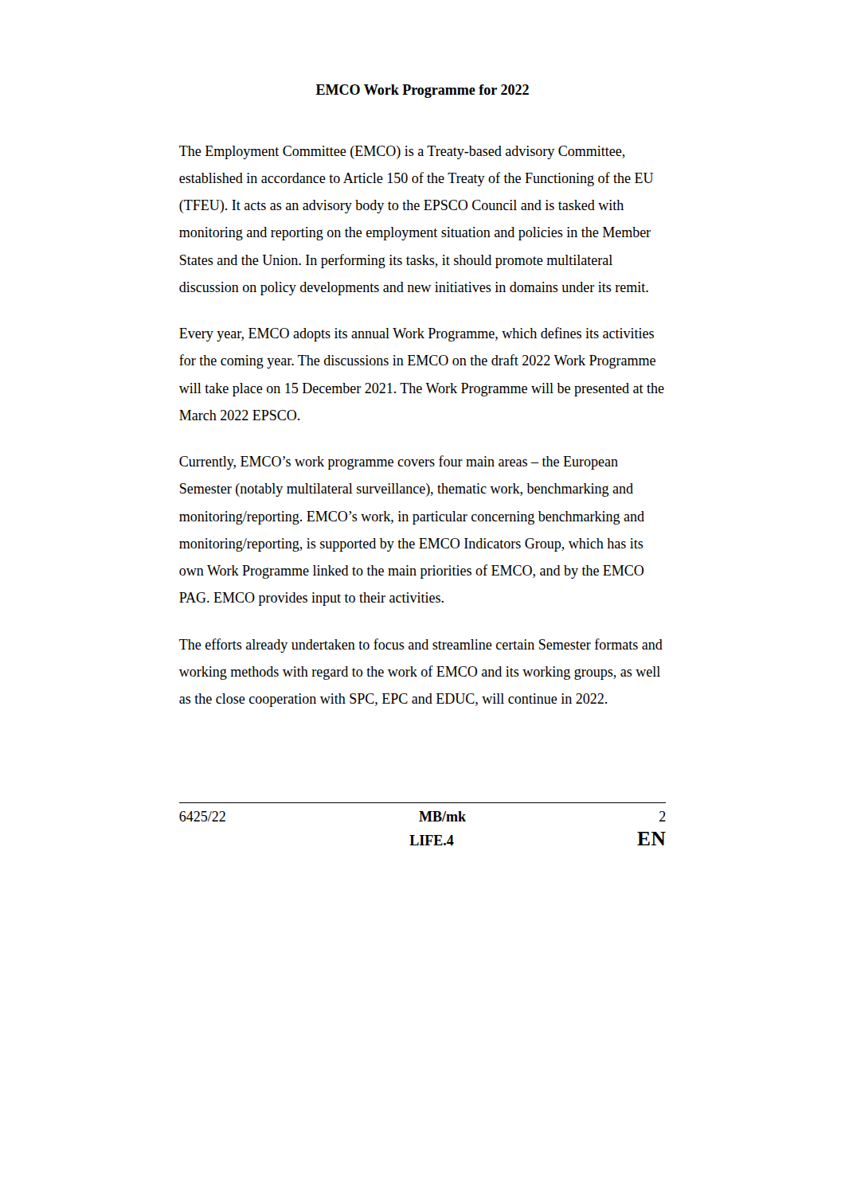EMCO Work Programme for 2022
The Employment Committee (EMCO) is a Treaty-based advisory Committee, established in accordance to Article 150 of the Treaty of the Functioning of the EU (TFEU). It acts as an advisory body to the EPSCO Council and is tasked with monitoring and reporting on the employment situation and policies in the Member States and the Union. In performing its tasks, it should promote multilateral discussion on policy developments and new initiatives in domains under its remit.
Every year, EMCO adopts its annual Work Programme, which defines its activities for the coming year. The discussions in EMCO on the draft 2022 Work Programme will take place on 15 December 2021. The Work Programme will be presented at the March 2022 EPSCO.
Currently, EMCO’s work programme covers four main areas – the European Semester (notably multilateral surveillance), thematic work, benchmarking and monitoring/reporting. EMCO’s work, in particular concerning benchmarking and monitoring/reporting, is supported by the EMCO Indicators Group, which has its own Work Programme linked to the main priorities of EMCO, and by the EMCO PAG. EMCO provides input to their activities.
The efforts already undertaken to focus and streamline certain Semester formats and working methods with regard to the work of EMCO and its working groups, as well as the close cooperation with SPC, EPC and EDUC, will continue in 2022.
6425/22
MB/mk
2
6425/22
LIFE.4
EN